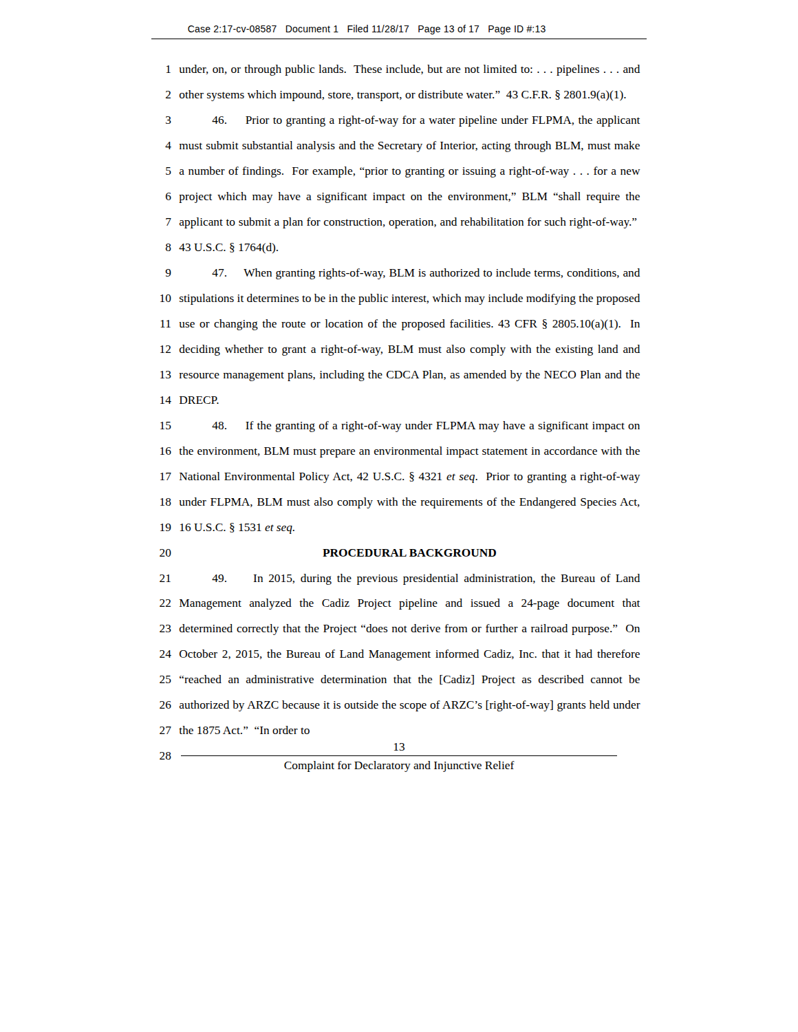Case 2:17-cv-08587 Document 1 Filed 11/28/17 Page 13 of 17 Page ID #:13
1
2
3
4
5
6
7
8
9
10
11
12
13
14
15
16
17
18
19
20
21
22
23
24
25
26
27
28
under, on, or through public lands. These include, but are not limited to: . . . pipelines . . . and other systems which impound, store, transport, or distribute water.” 43 C.F.R. § 2801.9(a)(1).
46. Prior to granting a right-of-way for a water pipeline under FLPMA, the applicant must submit substantial analysis and the Secretary of Interior, acting through BLM, must make a number of findings. For example, “prior to granting or issuing a right-of-way . . . for a new project which may have a significant impact on the environment,” BLM “shall require the applicant to submit a plan for construction, operation, and rehabilitation for such right-of-way.” 43 U.S.C. § 1764(d).
47. When granting rights-of-way, BLM is authorized to include terms, conditions, and stipulations it determines to be in the public interest, which may include modifying the proposed use or changing the route or location of the proposed facilities. 43 CFR § 2805.10(a)(1). In deciding whether to grant a right-of-way, BLM must also comply with the existing land and resource management plans, including the CDCA Plan, as amended by the NECO Plan and the DRECP.
48. If the granting of a right-of-way under FLPMA may have a significant impact on the environment, BLM must prepare an environmental impact statement in accordance with the National Environmental Policy Act, 42 U.S.C. § 4321 et seq. Prior to granting a right-of-way under FLPMA, BLM must also comply with the requirements of the Endangered Species Act, 16 U.S.C. § 1531 et seq.
PROCEDURAL BACKGROUND
49. In 2015, during the previous presidential administration, the Bureau of Land Management analyzed the Cadiz Project pipeline and issued a 24-page document that determined correctly that the Project “does not derive from or further a railroad purpose.” On October 2, 2015, the Bureau of Land Management informed Cadiz, Inc. that it had therefore “reached an administrative determination that the [Cadiz] Project as described cannot be authorized by ARZC because it is outside the scope of ARZC’s [right-of-way] grants held under the 1875 Act.” “In order to
13
Complaint for Declaratory and Injunctive Relief